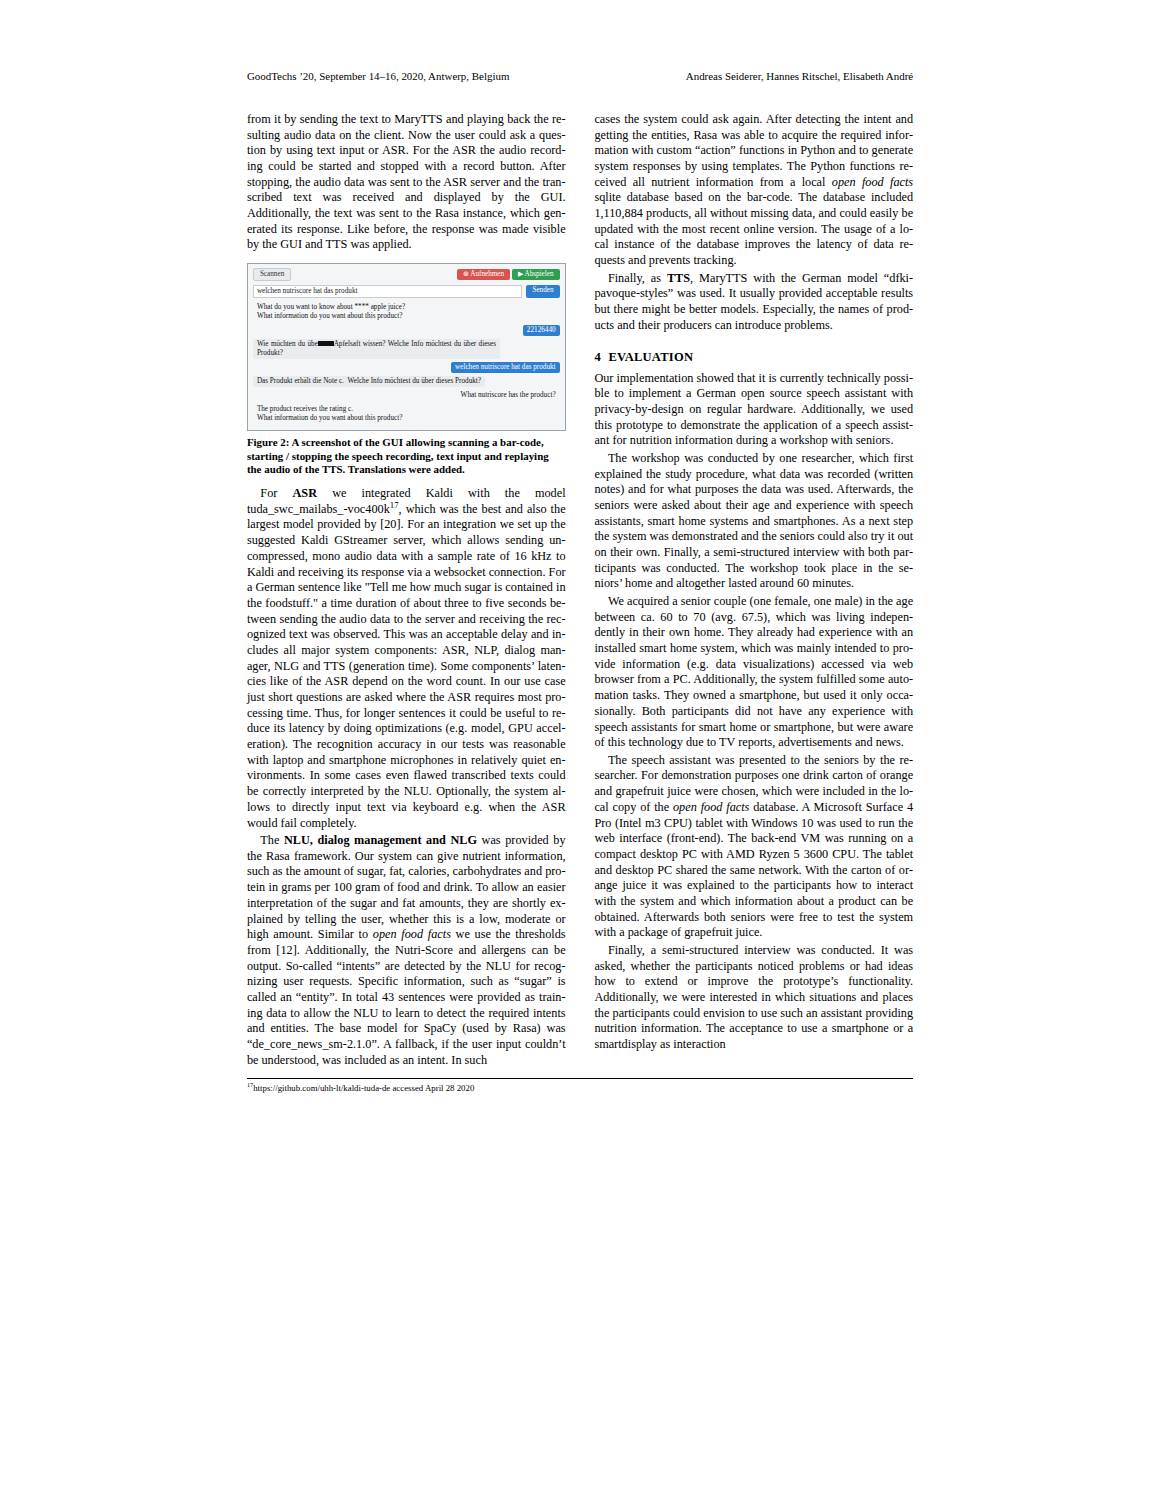GoodTechs ’20, September 14–16, 2020, Antwerp, Belgium
Andreas Seiderer, Hannes Ritschel, Elisabeth André
from it by sending the text to MaryTTS and playing back the resulting audio data on the client. Now the user could ask a question by using text input or ASR. For the ASR the audio recording could be started and stopped with a record button. After stopping, the audio data was sent to the ASR server and the transcribed text was received and displayed by the GUI. Additionally, the text was sent to the Rasa instance, which generated its response. Like before, the response was made visible by the GUI and TTS was applied.
Scannen ⊗ Aufnehmen ▶ Abspielen
welchen nutriscore hat das produkt
Senden
What do you want to know about **** apple juice?
What information do you want about this product?
22126440
Wie möchten du übe Apfelsaft wissen? Welche Info möchtest du über dieses Produkt?
welchen nutriscore hat das produkt
Das Produkt erhält die Note c. Welche Info möchtest du über dieses Produkt?
What nutriscore has the product?
The product receives the rating c.
What information do you want about this product?
Figure 2: A screenshot of the GUI allowing scanning a bar-code, starting / stopping the speech recording, text input and replaying the audio of the TTS. Translations were added.
For ASR we integrated Kaldi with the model tuda_swc_mailabs_-voc400k17, which was the best and also the largest model provided by [20]. For an integration we set up the suggested Kaldi GStreamer server, which allows sending uncompressed, mono audio data with a sample rate of 16 kHz to Kaldi and receiving its response via a websocket connection. For a German sentence like "Tell me how much sugar is contained in the foodstuff." a time duration of about three to five seconds between sending the audio data to the server and receiving the recognized text was observed. This was an acceptable delay and includes all major system components: ASR, NLP, dialog manager, NLG and TTS (generation time). Some components’ latencies like of the ASR depend on the word count. In our use case just short questions are asked where the ASR requires most processing time. Thus, for longer sentences it could be useful to reduce its latency by doing optimizations (e.g. model, GPU acceleration). The recognition accuracy in our tests was reasonable with laptop and smartphone microphones in relatively quiet environments. In some cases even flawed transcribed texts could be correctly interpreted by the NLU. Optionally, the system allows to directly input text via keyboard e.g. when the ASR would fail completely.
The NLU, dialog management and NLG was provided by the Rasa framework. Our system can give nutrient information, such as the amount of sugar, fat, calories, carbohydrates and protein in grams per 100 gram of food and drink. To allow an easier interpretation of the sugar and fat amounts, they are shortly explained by telling the user, whether this is a low, moderate or high amount. Similar to open food facts we use the thresholds from [12]. Additionally, the Nutri-Score and allergens can be output. So-called “intents” are detected by the NLU for recognizing user requests. Specific information, such as “sugar” is called an “entity”. In total 43 sentences were provided as training data to allow the NLU to learn to detect the required intents and entities. The base model for SpaCy (used by Rasa) was “de_core_news_sm-2.1.0”. A fallback, if the user input couldn’t be understood, was included as an intent. In such
cases the system could ask again. After detecting the intent and getting the entities, Rasa was able to acquire the required information with custom “action” functions in Python and to generate system responses by using templates. The Python functions received all nutrient information from a local open food facts sqlite database based on the bar-code. The database included 1,110,884 products, all without missing data, and could easily be updated with the most recent online version. The usage of a local instance of the database improves the latency of data requests and prevents tracking.
Finally, as TTS, MaryTTS with the German model “dfki-pavoque-styles” was used. It usually provided acceptable results but there might be better models. Especially, the names of products and their producers can introduce problems.
4 EVALUATION
Our implementation showed that it is currently technically possible to implement a German open source speech assistant with privacy-by-design on regular hardware. Additionally, we used this prototype to demonstrate the application of a speech assistant for nutrition information during a workshop with seniors.
The workshop was conducted by one researcher, which first explained the study procedure, what data was recorded (written notes) and for what purposes the data was used. Afterwards, the seniors were asked about their age and experience with speech assistants, smart home systems and smartphones. As a next step the system was demonstrated and the seniors could also try it out on their own. Finally, a semi-structured interview with both participants was conducted. The workshop took place in the seniors’ home and altogether lasted around 60 minutes.
We acquired a senior couple (one female, one male) in the age between ca. 60 to 70 (avg. 67.5), which was living independently in their own home. They already had experience with an installed smart home system, which was mainly intended to provide information (e.g. data visualizations) accessed via web browser from a PC. Additionally, the system fulfilled some automation tasks. They owned a smartphone, but used it only occasionally. Both participants did not have any experience with speech assistants for smart home or smartphone, but were aware of this technology due to TV reports, advertisements and news.
The speech assistant was presented to the seniors by the researcher. For demonstration purposes one drink carton of orange and grapefruit juice were chosen, which were included in the local copy of the open food facts database. A Microsoft Surface 4 Pro (Intel m3 CPU) tablet with Windows 10 was used to run the web interface (front-end). The back-end VM was running on a compact desktop PC with AMD Ryzen 5 3600 CPU. The tablet and desktop PC shared the same network. With the carton of orange juice it was explained to the participants how to interact with the system and which information about a product can be obtained. Afterwards both seniors were free to test the system with a package of grapefruit juice.
Finally, a semi-structured interview was conducted. It was asked, whether the participants noticed problems or had ideas how to extend or improve the prototype’s functionality. Additionally, we were interested in which situations and places the participants could envision to use such an assistant providing nutrition information. The acceptance to use a smartphone or a smartdisplay as interaction
17https://github.com/uhh-lt/kaldi-tuda-de accessed April 28 2020